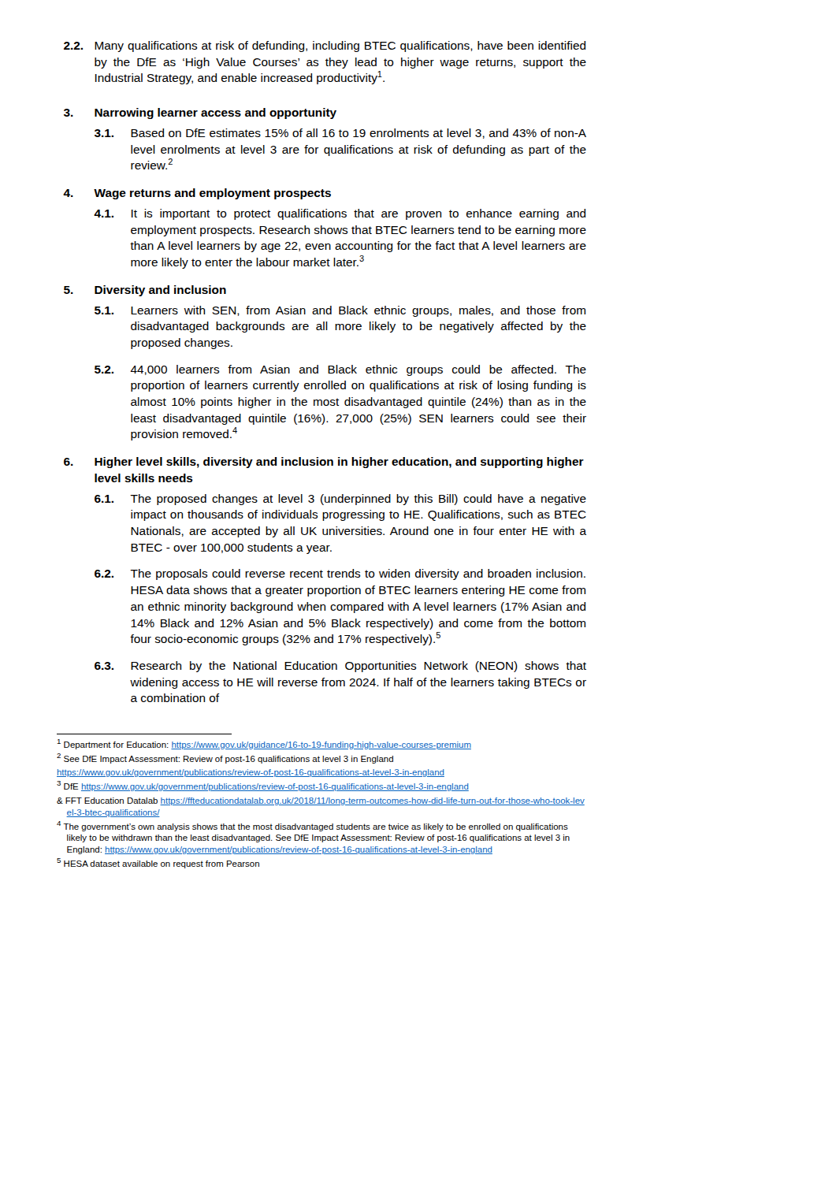2.2. Many qualifications at risk of defunding, including BTEC qualifications, have been identified by the DfE as ‘High Value Courses’ as they lead to higher wage returns, support the Industrial Strategy, and enable increased productivity1.
3. Narrowing learner access and opportunity
3.1. Based on DfE estimates 15% of all 16 to 19 enrolments at level 3, and 43% of non-A level enrolments at level 3 are for qualifications at risk of defunding as part of the review.2
4. Wage returns and employment prospects
4.1. It is important to protect qualifications that are proven to enhance earning and employment prospects. Research shows that BTEC learners tend to be earning more than A level learners by age 22, even accounting for the fact that A level learners are more likely to enter the labour market later.3
5. Diversity and inclusion
5.1. Learners with SEN, from Asian and Black ethnic groups, males, and those from disadvantaged backgrounds are all more likely to be negatively affected by the proposed changes.
5.2. 44,000 learners from Asian and Black ethnic groups could be affected. The proportion of learners currently enrolled on qualifications at risk of losing funding is almost 10% points higher in the most disadvantaged quintile (24%) than as in the least disadvantaged quintile (16%). 27,000 (25%) SEN learners could see their provision removed.4
6. Higher level skills, diversity and inclusion in higher education, and supporting higher level skills needs
6.1. The proposed changes at level 3 (underpinned by this Bill) could have a negative impact on thousands of individuals progressing to HE. Qualifications, such as BTEC Nationals, are accepted by all UK universities. Around one in four enter HE with a BTEC - over 100,000 students a year.
6.2. The proposals could reverse recent trends to widen diversity and broaden inclusion. HESA data shows that a greater proportion of BTEC learners entering HE come from an ethnic minority background when compared with A level learners (17% Asian and 14% Black and 12% Asian and 5% Black respectively) and come from the bottom four socio-economic groups (32% and 17% respectively).5
6.3. Research by the National Education Opportunities Network (NEON) shows that widening access to HE will reverse from 2024. If half of the learners taking BTECs or a combination of
1 Department for Education: https://www.gov.uk/guidance/16-to-19-funding-high-value-courses-premium
2 See DfE Impact Assessment: Review of post-16 qualifications at level 3 in England
https://www.gov.uk/government/publications/review-of-post-16-qualifications-at-level-3-in-england
3 DfE https://www.gov.uk/government/publications/review-of-post-16-qualifications-at-level-3-in-england
& FFT Education Datalab https://ffteducationdatalab.org.uk/2018/11/long-term-outcomes-how-did-life-turn-out-for-those-who-took-level-3-btec-qualifications/
4 The government’s own analysis shows that the most disadvantaged students are twice as likely to be enrolled on qualifications likely to be withdrawn than the least disadvantaged. See DfE Impact Assessment: Review of post-16 qualifications at level 3 in England: https://www.gov.uk/government/publications/review-of-post-16-qualifications-at-level-3-in-england
5 HESA dataset available on request from Pearson